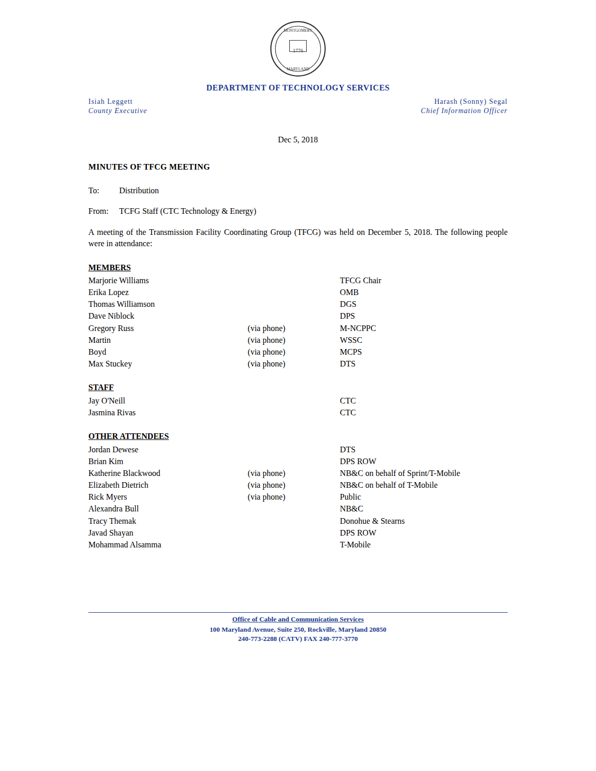DEPARTMENT OF TECHNOLOGY SERVICES
Isiah Leggett
County Executive
Harash (Sonny) Segal
Chief Information Officer
Dec 5, 2018
MINUTES OF TFCG MEETING
To: Distribution
From: TCFG Staff (CTC Technology & Energy)
A meeting of the Transmission Facility Coordinating Group (TFCG) was held on December 5, 2018. The following people were in attendance:
MEMBERS
| Marjorie Williams | | TFCG Chair |
| Erika Lopez | | OMB |
| Thomas Williamson | | DGS |
| Dave Niblock | | DPS |
| Gregory Russ | (via phone) | M-NCPPC |
| Martin | (via phone) | WSSC |
| Boyd | (via phone) | MCPS |
| Max Stuckey | (via phone) | DTS |
STAFF
| Jay O'Neill | | CTC |
| Jasmina Rivas | | CTC |
OTHER ATTENDEES
| Jordan Dewese | | DTS |
| Brian Kim | | DPS ROW |
| Katherine Blackwood | (via phone) | NB&C on behalf of Sprint/T-Mobile |
| Elizabeth Dietrich | (via phone) | NB&C on behalf of T-Mobile |
| Rick Myers | (via phone) | Public |
| Alexandra Bull | | NB&C |
| Tracy Themak | | Donohue & Stearns |
| Javad Shayan | | DPS ROW |
| Mohammad Alsamma | | T-Mobile |
Office of Cable and Communication Services
100 Maryland Avenue, Suite 250, Rockville, Maryland 20850
240-773-2288 (CATV) FAX 240-777-3770